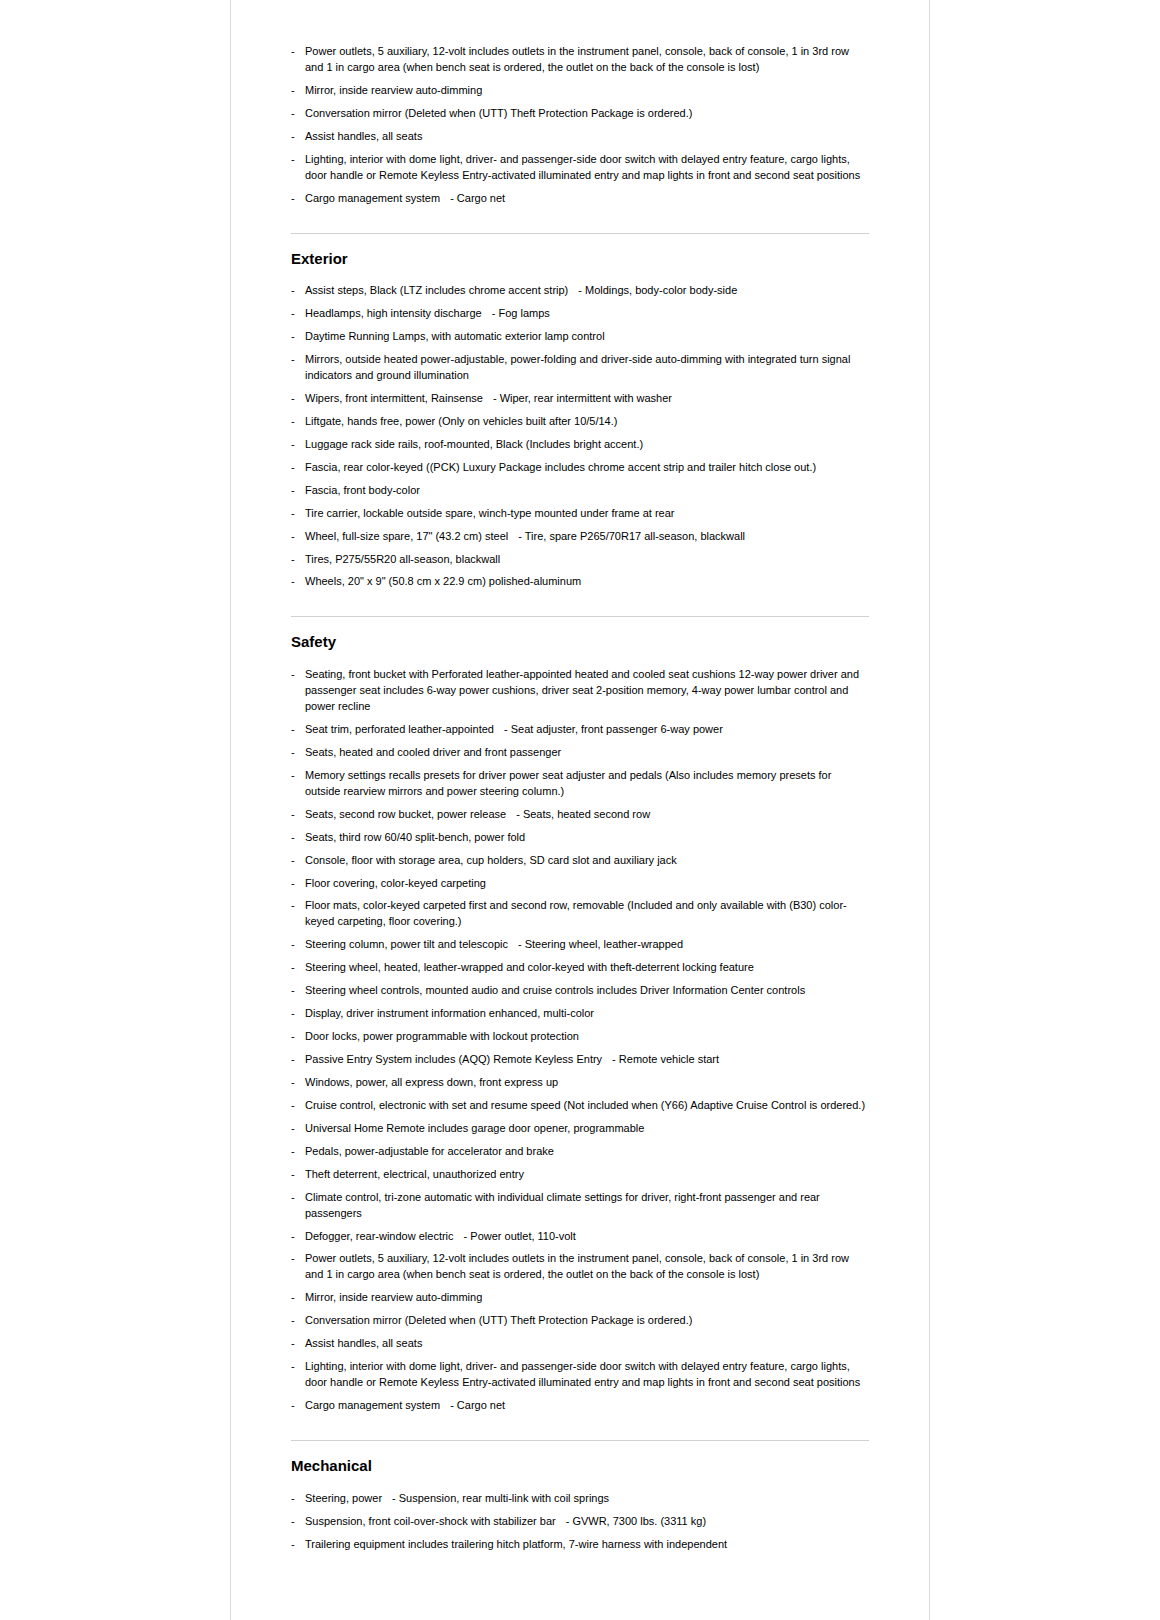Power outlets, 5 auxiliary, 12-volt includes outlets in the instrument panel, console, back of console, 1 in 3rd row and 1 in cargo area (when bench seat is ordered, the outlet on the back of the console is lost)
Mirror, inside rearview auto-dimming
Conversation mirror (Deleted when (UTT) Theft Protection Package is ordered.)
Assist handles, all seats
Lighting, interior with dome light, driver- and passenger-side door switch with delayed entry feature, cargo lights, door handle or Remote Keyless Entry-activated illuminated entry and map lights in front and second seat positions
Cargo management system - Cargo net
Exterior
Assist steps, Black (LTZ includes chrome accent strip) - Moldings, body-color body-side
Headlamps, high intensity discharge - Fog lamps
Daytime Running Lamps, with automatic exterior lamp control
Mirrors, outside heated power-adjustable, power-folding and driver-side auto-dimming with integrated turn signal indicators and ground illumination
Wipers, front intermittent, Rainsense - Wiper, rear intermittent with washer
Liftgate, hands free, power (Only on vehicles built after 10/5/14.)
Luggage rack side rails, roof-mounted, Black (Includes bright accent.)
Fascia, rear color-keyed ((PCK) Luxury Package includes chrome accent strip and trailer hitch close out.)
Fascia, front body-color
Tire carrier, lockable outside spare, winch-type mounted under frame at rear
Wheel, full-size spare, 17" (43.2 cm) steel - Tire, spare P265/70R17 all-season, blackwall
Tires, P275/55R20 all-season, blackwall
Wheels, 20" x 9" (50.8 cm x 22.9 cm) polished-aluminum
Safety
Seating, front bucket with Perforated leather-appointed heated and cooled seat cushions 12-way power driver and passenger seat includes 6-way power cushions, driver seat 2-position memory, 4-way power lumbar control and power recline
Seat trim, perforated leather-appointed - Seat adjuster, front passenger 6-way power
Seats, heated and cooled driver and front passenger
Memory settings recalls presets for driver power seat adjuster and pedals (Also includes memory presets for outside rearview mirrors and power steering column.)
Seats, second row bucket, power release - Seats, heated second row
Seats, third row 60/40 split-bench, power fold
Console, floor with storage area, cup holders, SD card slot and auxiliary jack
Floor covering, color-keyed carpeting
Floor mats, color-keyed carpeted first and second row, removable (Included and only available with (B30) color-keyed carpeting, floor covering.)
Steering column, power tilt and telescopic - Steering wheel, leather-wrapped
Steering wheel, heated, leather-wrapped and color-keyed with theft-deterrent locking feature
Steering wheel controls, mounted audio and cruise controls includes Driver Information Center controls
Display, driver instrument information enhanced, multi-color
Door locks, power programmable with lockout protection
Passive Entry System includes (AQQ) Remote Keyless Entry - Remote vehicle start
Windows, power, all express down, front express up
Cruise control, electronic with set and resume speed (Not included when (Y66) Adaptive Cruise Control is ordered.)
Universal Home Remote includes garage door opener, programmable
Pedals, power-adjustable for accelerator and brake
Theft deterrent, electrical, unauthorized entry
Climate control, tri-zone automatic with individual climate settings for driver, right-front passenger and rear passengers
Defogger, rear-window electric - Power outlet, 110-volt
Power outlets, 5 auxiliary, 12-volt includes outlets in the instrument panel, console, back of console, 1 in 3rd row and 1 in cargo area (when bench seat is ordered, the outlet on the back of the console is lost)
Mirror, inside rearview auto-dimming
Conversation mirror (Deleted when (UTT) Theft Protection Package is ordered.)
Assist handles, all seats
Lighting, interior with dome light, driver- and passenger-side door switch with delayed entry feature, cargo lights, door handle or Remote Keyless Entry-activated illuminated entry and map lights in front and second seat positions
Cargo management system - Cargo net
Mechanical
Steering, power - Suspension, rear multi-link with coil springs
Suspension, front coil-over-shock with stabilizer bar - GVWR, 7300 lbs. (3311 kg)
Trailering equipment includes trailering hitch platform, 7-wire harness with independent